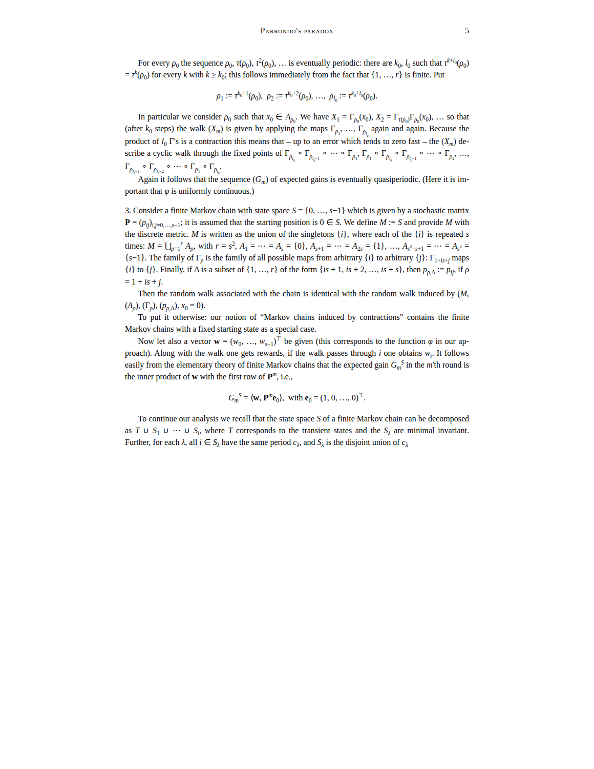Parrondo's paradox 5
For every ρ0 the sequence ρ0, τ(ρ0), τ2(ρ0), … is eventually periodic: there are k0, l0 such that τk+l0(ρ0) = τk(ρ0) for every k with k ≥ k0; this follows immediately from the fact that {1, …, r} is finite. Put
ρ1 := τk0+1(ρ0), ρ2 := τk0+2(ρ0), …, ρl0 := τk0+l0(ρ0).
In particular we consider ρ0 such that x0 ∈ Aρ0. We have X1 = Γρ0(x0), X2 = Γτ(ρ0)Γρ0(x0), … so that (after k0 steps) the walk (Xm) is given by applying the maps Γρ1, …, Γρl0 again and again. Because the product of l0 Γ's is a contraction this means that – up to an error which tends to zero fast – the (Xm) describe a cyclic walk through the fixed points of Γρl0 ∘ Γρl0−1 ∘ ⋯ ∘ Γρ1, Γρ1 ∘ Γρl0 ∘ Γρl0−1 ∘ ⋯ ∘ Γρ2, …, Γρl0−1 ∘ Γρl0−2 ∘ ⋯ ∘ Γρ1 ∘ Γρl0.
Again it follows that the sequence (Gm) of expected gains is eventually quasiperiodic. (Here it is important that φ is uniformly continuous.)
3. Consider a finite Markov chain with state space S = {0, …, s−1} which is given by a stochastic matrix P = (pij)i,j=0,…,s−1; it is assumed that the starting position is 0 ∈ S. We define M := S and provide M with the discrete metric. M is written as the union of the singletons {i}, where each of the {i} is repeated s times: M = ⋃ρ=1r Aρ, with r = s2, A1 = ⋯ = As = {0}, As+1 = ⋯ = A2s = {1}, …, As2−s+1 = ⋯ = As2 = {s−1}. The family of Γρ is the family of all possible maps from arbitrary {i} to arbitrary {j}: Γ1+is+j maps {i} to {j}. Finally, if Δ is a subset of {1, …, r} of the form {is + 1, is + 2, …, is + s}, then pρ,Δ := pij, if ρ = 1 + is + j.
Then the random walk associated with the chain is identical with the random walk induced by (M, (Aρ), (Γρ), (pρ,Δ), x0 = 0).
To put it otherwise: our notion of “Markov chains induced by contractions” contains the finite Markov chains with a fixed starting state as a special case.
Now let also a vector w = (w0, …, ws−1)⊤ be given (this corresponds to the function φ in our approach). Along with the walk one gets rewards, if the walk passes through i one obtains wi. It follows easily from the elementary theory of finite Markov chains that the expected gain GmS in the m'th round is the inner product of w with the first row of Pm, i.e.,
GmS = ⟨w, Pme0⟩, with e0 = (1, 0, …, 0)⊤.
To continue our analysis we recall that the state space S of a finite Markov chain can be decomposed as T ∪ S1 ∪ ⋯ ∪ Sl, where T corresponds to the transient states and the Sλ are minimal invariant. Further, for each λ, all i ∈ Sλ have the same period cλ, and Sλ is the disjoint union of cλ